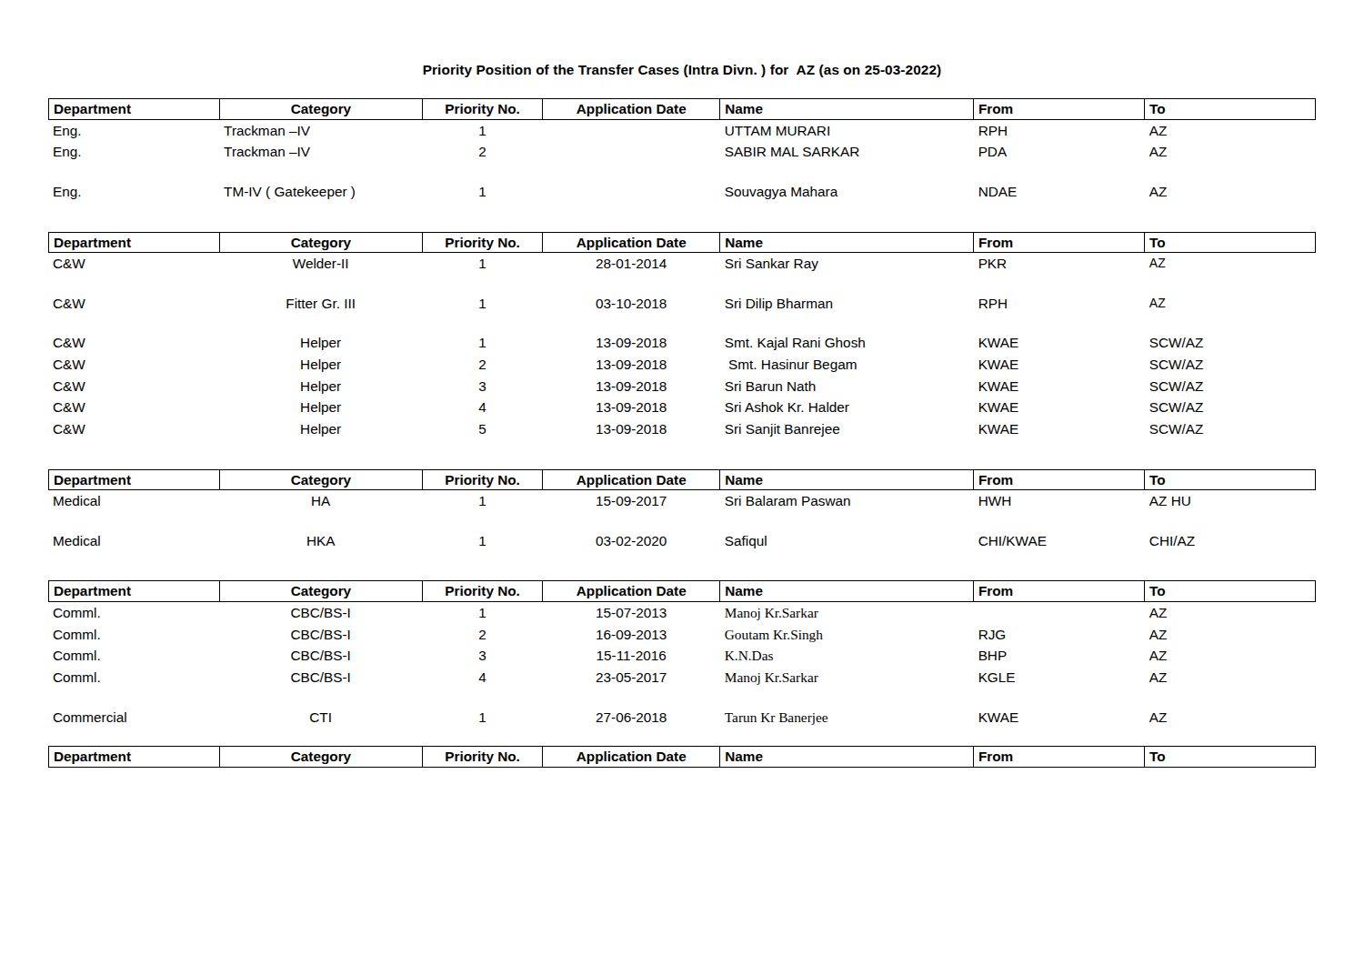Priority Position of the Transfer Cases (Intra Divn. ) for AZ (as on 25-03-2022)
| Department | Category | Priority No. | Application Date | Name | From | To |
| Eng. | Trackman –IV | 1 | | UTTAM MURARI | RPH | AZ |
| Eng. | Trackman –IV | 2 | | SABIR MAL SARKAR | PDA | AZ |
| Eng. | TM-IV ( Gatekeeper ) | 1 | | Souvagya Mahara | NDAE | AZ |
| Department | Category | Priority No. | Application Date | Name | From | To |
| C&W | Welder-II | 1 | 28-01-2014 | Sri Sankar Ray | PKR | AZ |
| C&W | Fitter Gr. III | 1 | 03-10-2018 | Sri Dilip Bharman | RPH | AZ |
| C&W | Helper | 1 | 13-09-2018 | Smt. Kajal Rani Ghosh | KWAE | SCW/AZ |
| C&W | Helper | 2 | 13-09-2018 | Smt. Hasinur Begam | KWAE | SCW/AZ |
| C&W | Helper | 3 | 13-09-2018 | Sri Barun Nath | KWAE | SCW/AZ |
| C&W | Helper | 4 | 13-09-2018 | Sri Ashok Kr. Halder | KWAE | SCW/AZ |
| C&W | Helper | 5 | 13-09-2018 | Sri Sanjit Banrejee | KWAE | SCW/AZ |
| Department | Category | Priority No. | Application Date | Name | From | To |
| Medical | HA | 1 | 15-09-2017 | Sri Balaram Paswan | HWH | AZ HU |
| Medical | HKA | 1 | 03-02-2020 | Safiqul | CHI/KWAE | CHI/AZ |
| Department | Category | Priority No. | Application Date | Name | From | To |
| Comml. | CBC/BS-I | 1 | 15-07-2013 | Manoj Kr.Sarkar | | AZ |
| Comml. | CBC/BS-I | 2 | 16-09-2013 | Goutam Kr.Singh | RJG | AZ |
| Comml. | CBC/BS-I | 3 | 15-11-2016 | K.N.Das | BHP | AZ |
| Comml. | CBC/BS-I | 4 | 23-05-2017 | Manoj Kr.Sarkar | KGLE | AZ |
| Commercial | CTI | 1 | 27-06-2018 | Tarun Kr Banerjee | KWAE | AZ |
| Department | Category | Priority No. | Application Date | Name | From | To |